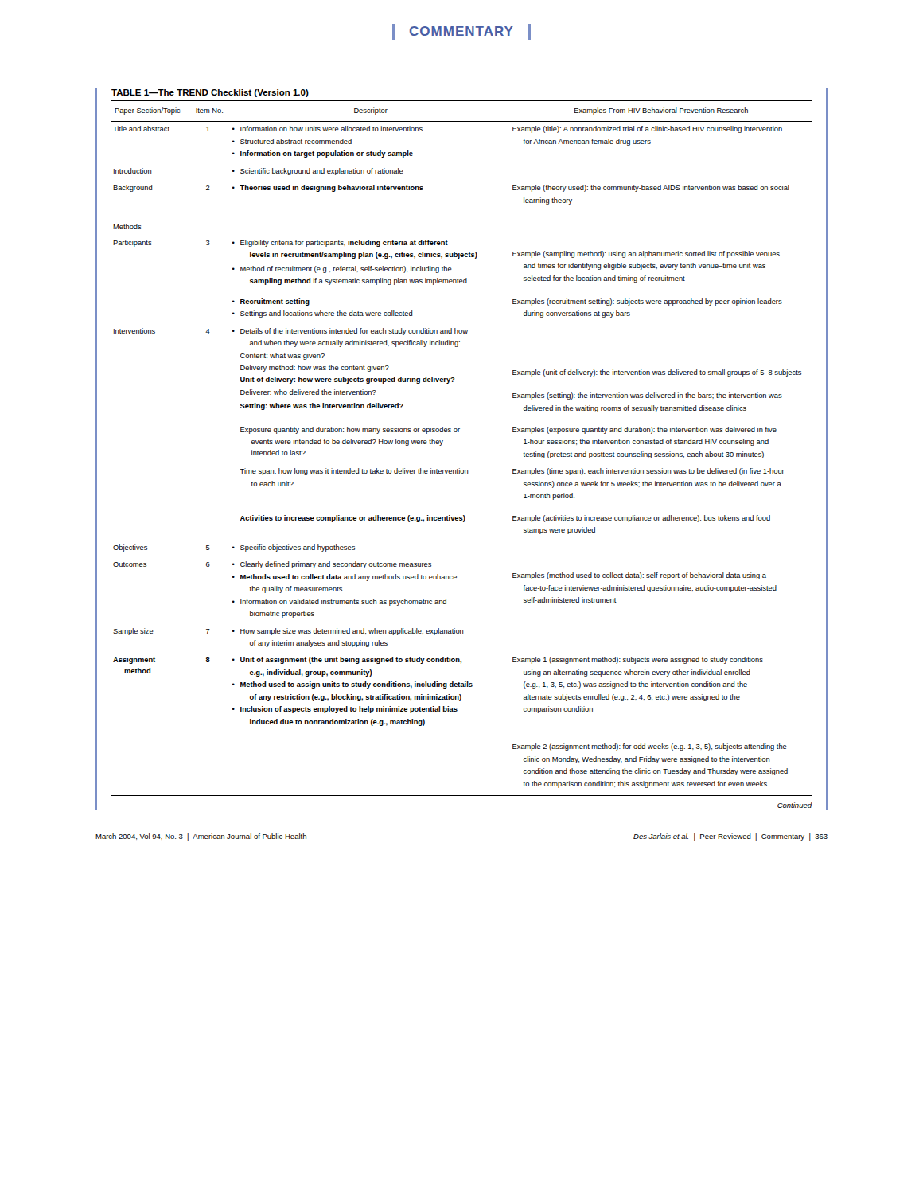COMMENTARY
TABLE 1—The TREND Checklist (Version 1.0)
| Paper Section/Topic | Item No. | Descriptor | Examples From HIV Behavioral Prevention Research |
| --- | --- | --- | --- |
| Title and abstract | 1 | Information on how units were allocated to interventions Structured abstract recommended Information on target population or study sample | Example (title): A nonrandomized trial of a clinic-based HIV counseling intervention for African American female drug users |
| Introduction | | Scientific background and explanation of rationale | |
| Background | 2 | Theories used in designing behavioral interventions | Example (theory used): the community-based AIDS intervention was based on social learning theory |
| Methods | | | |
| Participants | 3 | Eligibility criteria for participants, including criteria at different levels in recruitment/sampling plan (e.g., cities, clinics, subjects) Method of recruitment (e.g., referral, self-selection), including the sampling method if a systematic sampling plan was implemented | Example (sampling method): using an alphanumeric sorted list of possible venues and times for identifying eligible subjects, every tenth venue–time unit was selected for the location and timing of recruitment |
| | | Recruitment setting Settings and locations where the data were collected | Examples (recruitment setting): subjects were approached by peer opinion leaders during conversations at gay bars |
| Interventions | 4 | Details of the interventions intended for each study condition and how and when they were actually administered, specifically including: Content: what was given? Delivery method: how was the content given? Unit of delivery: how were subjects grouped during delivery? Deliverer: who delivered the intervention? Setting: where was the intervention delivered? | Example (unit of delivery): the intervention was delivered to small groups of 5–8 subjects Examples (setting): the intervention was delivered in the bars; the intervention was delivered in the waiting rooms of sexually transmitted disease clinics |
| | | Exposure quantity and duration: how many sessions or episodes or events were intended to be delivered? How long were they intended to last? | Examples (exposure quantity and duration): the intervention was delivered in five 1-hour sessions; the intervention consisted of standard HIV counseling and testing (pretest and posttest counseling sessions, each about 30 minutes) |
| | | Time span: how long was it intended to take to deliver the intervention to each unit? | Examples (time span): each intervention session was to be delivered (in five 1-hour sessions) once a week for 5 weeks; the intervention was to be delivered over a 1-month period. |
| | | Activities to increase compliance or adherence (e.g., incentives) | Example (activities to increase compliance or adherence): bus tokens and food stamps were provided |
| Objectives | 5 | Specific objectives and hypotheses | |
| Outcomes | 6 | Clearly defined primary and secondary outcome measures Methods used to collect data and any methods used to enhance the quality of measurements Information on validated instruments such as psychometric and biometric properties | Examples (method used to collect data): self-report of behavioral data using a face-to-face interviewer-administered questionnaire; audio-computer-assisted self-administered instrument |
| Sample size | 7 | How sample size was determined and, when applicable, explanation of any interim analyses and stopping rules | |
| Assignment method | 8 | Unit of assignment (the unit being assigned to study condition, e.g., individual, group, community) Method used to assign units to study conditions, including details of any restriction (e.g., blocking, stratification, minimization) Inclusion of aspects employed to help minimize potential bias induced due to nonrandomization (e.g., matching) | Example 1 (assignment method): subjects were assigned to study conditions using an alternating sequence wherein every other individual enrolled (e.g., 1, 3, 5, etc.) was assigned to the intervention condition and the alternate subjects enrolled (e.g., 2, 4, 6, etc.) were assigned to the comparison condition |
| | | | Example 2 (assignment method): for odd weeks (e.g. 1, 3, 5), subjects attending the clinic on Monday, Wednesday, and Friday were assigned to the intervention condition and those attending the clinic on Tuesday and Thursday were assigned to the comparison condition; this assignment was reversed for even weeks |
Continued
March 2004, Vol 94, No. 3 | American Journal of Public Health
Des Jarlais et al. | Peer Reviewed | Commentary | 363